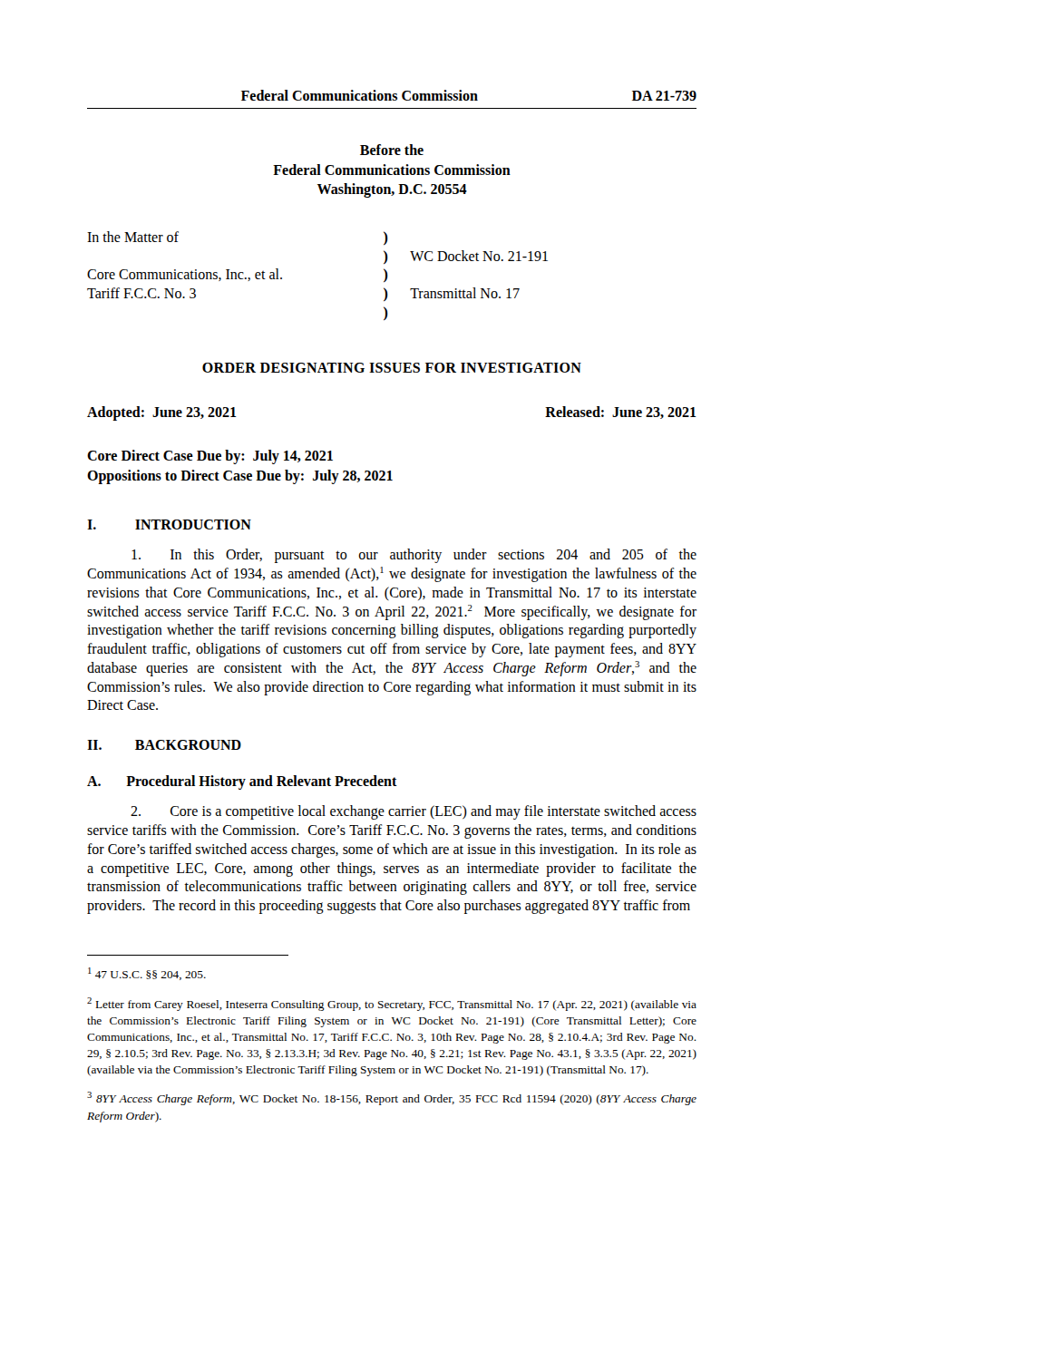Federal Communications Commission
DA 21-739
Before the
Federal Communications Commission
Washington, D.C. 20554
| In the Matter of | ) | |
| | ) | WC Docket No. 21-191 |
| Core Communications, Inc., et al. | ) | |
| Tariff F.C.C. No. 3 | ) | Transmittal No. 17 |
| | ) | |
ORDER DESIGNATING ISSUES FOR INVESTIGATION
Adopted: June 23, 2021 Released: June 23, 2021
Core Direct Case Due by: July 14, 2021
Oppositions to Direct Case Due by: July 28, 2021
I. INTRODUCTION
1. In this Order, pursuant to our authority under sections 204 and 205 of the Communications Act of 1934, as amended (Act),1 we designate for investigation the lawfulness of the revisions that Core Communications, Inc., et al. (Core), made in Transmittal No. 17 to its interstate switched access service Tariff F.C.C. No. 3 on April 22, 2021.2 More specifically, we designate for investigation whether the tariff revisions concerning billing disputes, obligations regarding purportedly fraudulent traffic, obligations of customers cut off from service by Core, late payment fees, and 8YY database queries are consistent with the Act, the 8YY Access Charge Reform Order,3 and the Commission’s rules. We also provide direction to Core regarding what information it must submit in its Direct Case.
II. BACKGROUND
A. Procedural History and Relevant Precedent
2. Core is a competitive local exchange carrier (LEC) and may file interstate switched access service tariffs with the Commission. Core’s Tariff F.C.C. No. 3 governs the rates, terms, and conditions for Core’s tariffed switched access charges, some of which are at issue in this investigation. In its role as a competitive LEC, Core, among other things, serves as an intermediate provider to facilitate the transmission of telecommunications traffic between originating callers and 8YY, or toll free, service providers. The record in this proceeding suggests that Core also purchases aggregated 8YY traffic from
1 47 U.S.C. §§ 204, 205.
2 Letter from Carey Roesel, Inteserra Consulting Group, to Secretary, FCC, Transmittal No. 17 (Apr. 22, 2021) (available via the Commission’s Electronic Tariff Filing System or in WC Docket No. 21-191) (Core Transmittal Letter); Core Communications, Inc., et al., Transmittal No. 17, Tariff F.C.C. No. 3, 10th Rev. Page No. 28, § 2.10.4.A; 3rd Rev. Page No. 29, § 2.10.5; 3rd Rev. Page. No. 33, § 2.13.3.H; 3d Rev. Page No. 40, § 2.21; 1st Rev. Page No. 43.1, § 3.3.5 (Apr. 22, 2021) (available via the Commission’s Electronic Tariff Filing System or in WC Docket No. 21-191) (Transmittal No. 17).
3 8YY Access Charge Reform, WC Docket No. 18-156, Report and Order, 35 FCC Rcd 11594 (2020) (8YY Access Charge Reform Order).